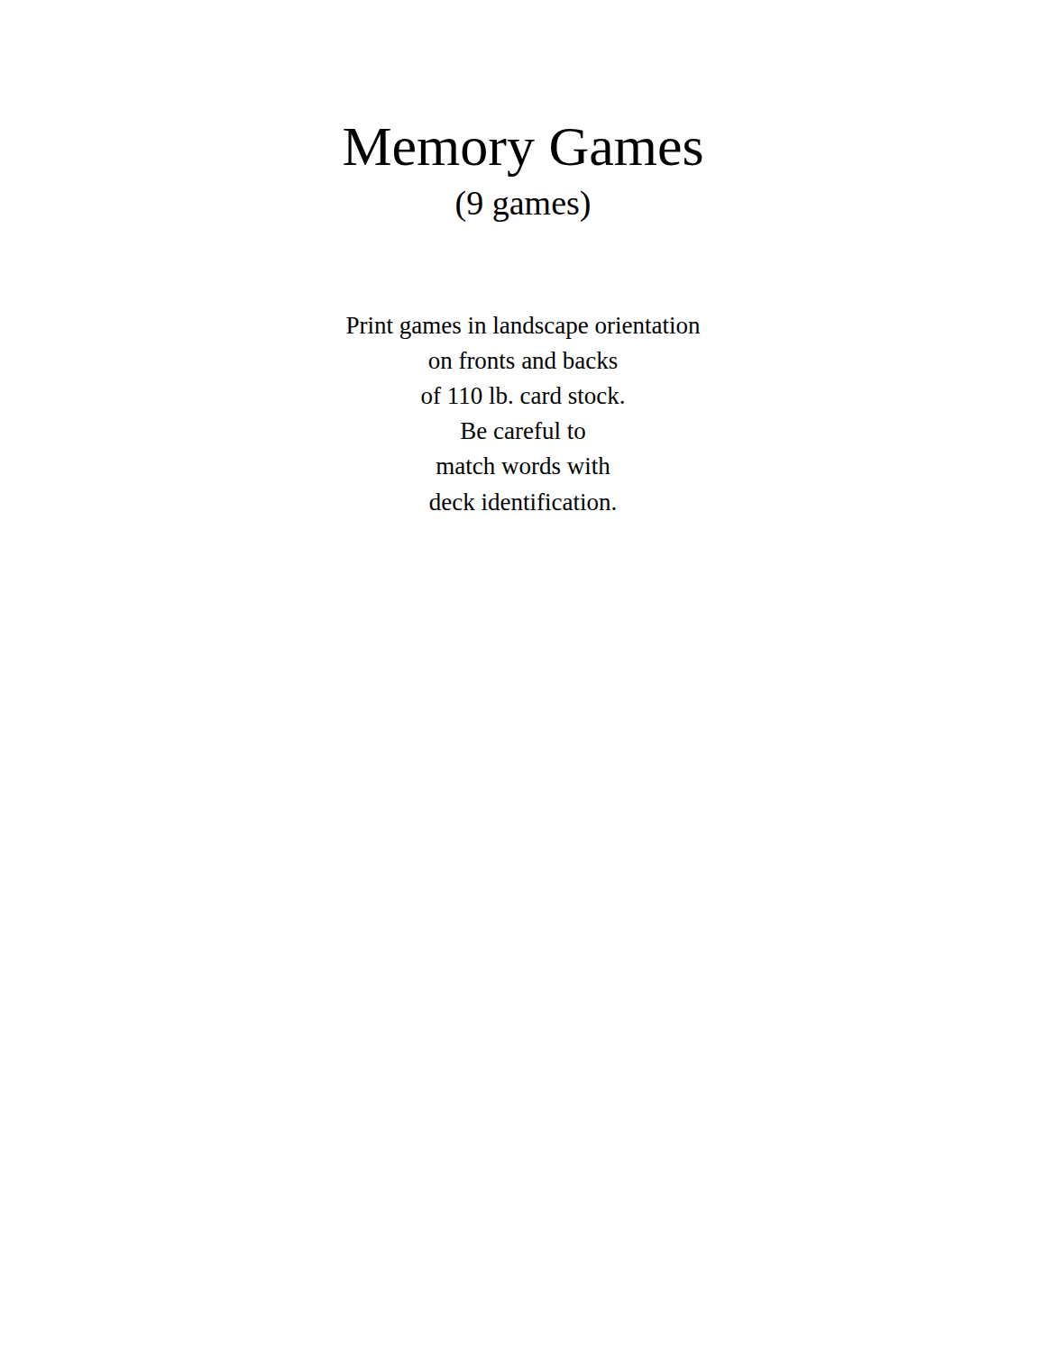Memory Games
(9 games)
Print games in landscape orientation
on fronts and backs
of 110 lb. card stock.
Be careful to
match words with
deck identification.